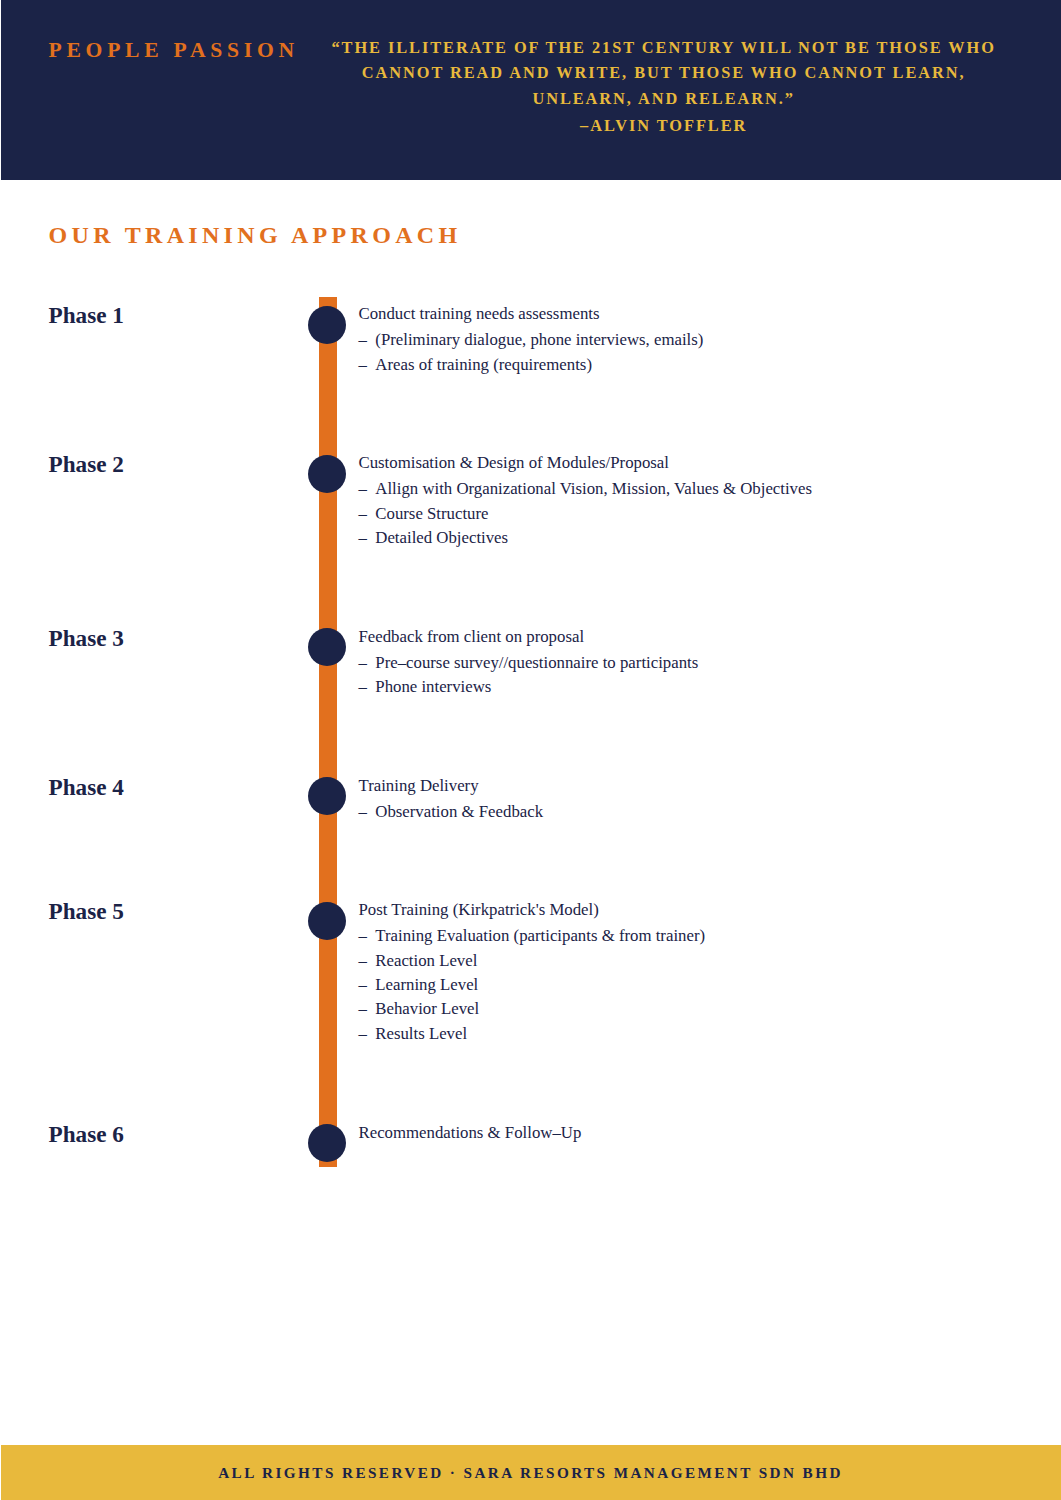People Passion
“The illiterate of the 21st century will not be those who cannot read and write, but those who cannot learn, unlearn, and relearn.” –Alvin Toffler
Our Training Approach
Phase 1
Conduct training needs assessments
(Preliminary dialogue, phone interviews, emails)
Areas of training (requirements)
Phase 2
Customisation & Design of Modules/Proposal
Allign with Organizational Vision, Mission, Values & Objectives
Course Structure
Detailed Objectives
Phase 3
Feedback from client on proposal
Pre–course survey//questionnaire to participants
Phone interviews
Phase 4
Training Delivery
Observation & Feedback
Phase 5
Post Training (Kirkpatrick's Model)
Training Evaluation (participants & from trainer)
Reaction Level
Learning Level
Behavior Level
Results Level
Phase 6
Recommendations & Follow–Up
All Rights Reserved · Sara Resorts Management Sdn Bhd